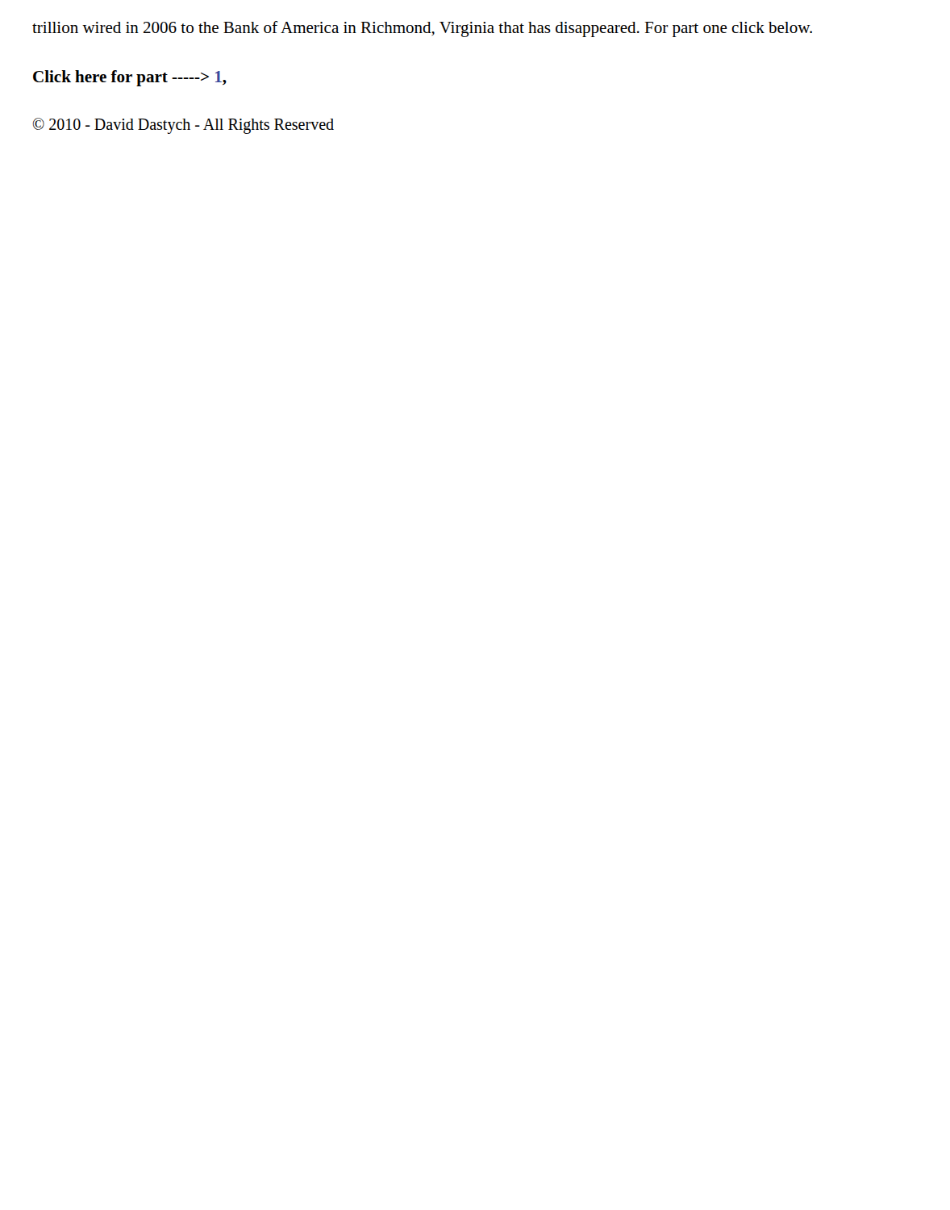trillion wired in 2006 to the Bank of America in Richmond, Virginia that has disappeared. For part one click below.
Click here for part -----> 1,
© 2010 - David Dastych - All Rights Reserved